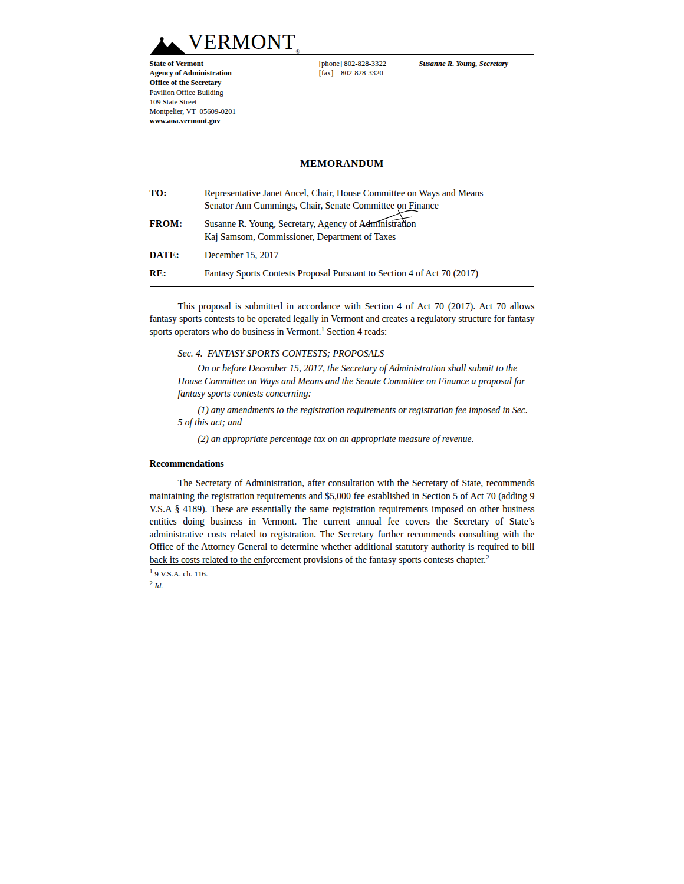VERMONT®
| State of Vermont Agency of Administration Office of the Secretary Pavilion Office Building 109 State Street Montpelier, VT 05609-0201 www.aoa.vermont.gov | [phone] 802-828-3322 [fax] 802-828-3320 | Susanne R. Young, Secretary |
MEMORANDUM
| TO: | Representative Janet Ancel, Chair, House Committee on Ways and Means Senator Ann Cummings, Chair, Senate Committee on Finance |
| FROM: | Susanne R. Young, Secretary, Agency of Administration Kaj Samsom, Commissioner, Department of Taxes |
| DATE: | December 15, 2017 |
| RE: | Fantasy Sports Contests Proposal Pursuant to Section 4 of Act 70 (2017) |
This proposal is submitted in accordance with Section 4 of Act 70 (2017). Act 70 allows fantasy sports contests to be operated legally in Vermont and creates a regulatory structure for fantasy sports operators who do business in Vermont.1 Section 4 reads:
Sec. 4. FANTASY SPORTS CONTESTS; PROPOSALS
On or before December 15, 2017, the Secretary of Administration shall submit to the House Committee on Ways and Means and the Senate Committee on Finance a proposal for fantasy sports contests concerning:
(1) any amendments to the registration requirements or registration fee imposed in Sec. 5 of this act; and
(2) an appropriate percentage tax on an appropriate measure of revenue.
Recommendations
The Secretary of Administration, after consultation with the Secretary of State, recommends maintaining the registration requirements and $5,000 fee established in Section 5 of Act 70 (adding 9 V.S.A § 4189). These are essentially the same registration requirements imposed on other business entities doing business in Vermont. The current annual fee covers the Secretary of State’s administrative costs related to registration. The Secretary further recommends consulting with the Office of the Attorney General to determine whether additional statutory authority is required to bill back its costs related to the enforcement provisions of the fantasy sports contests chapter.2
1 9 V.S.A. ch. 116.
2 Id.